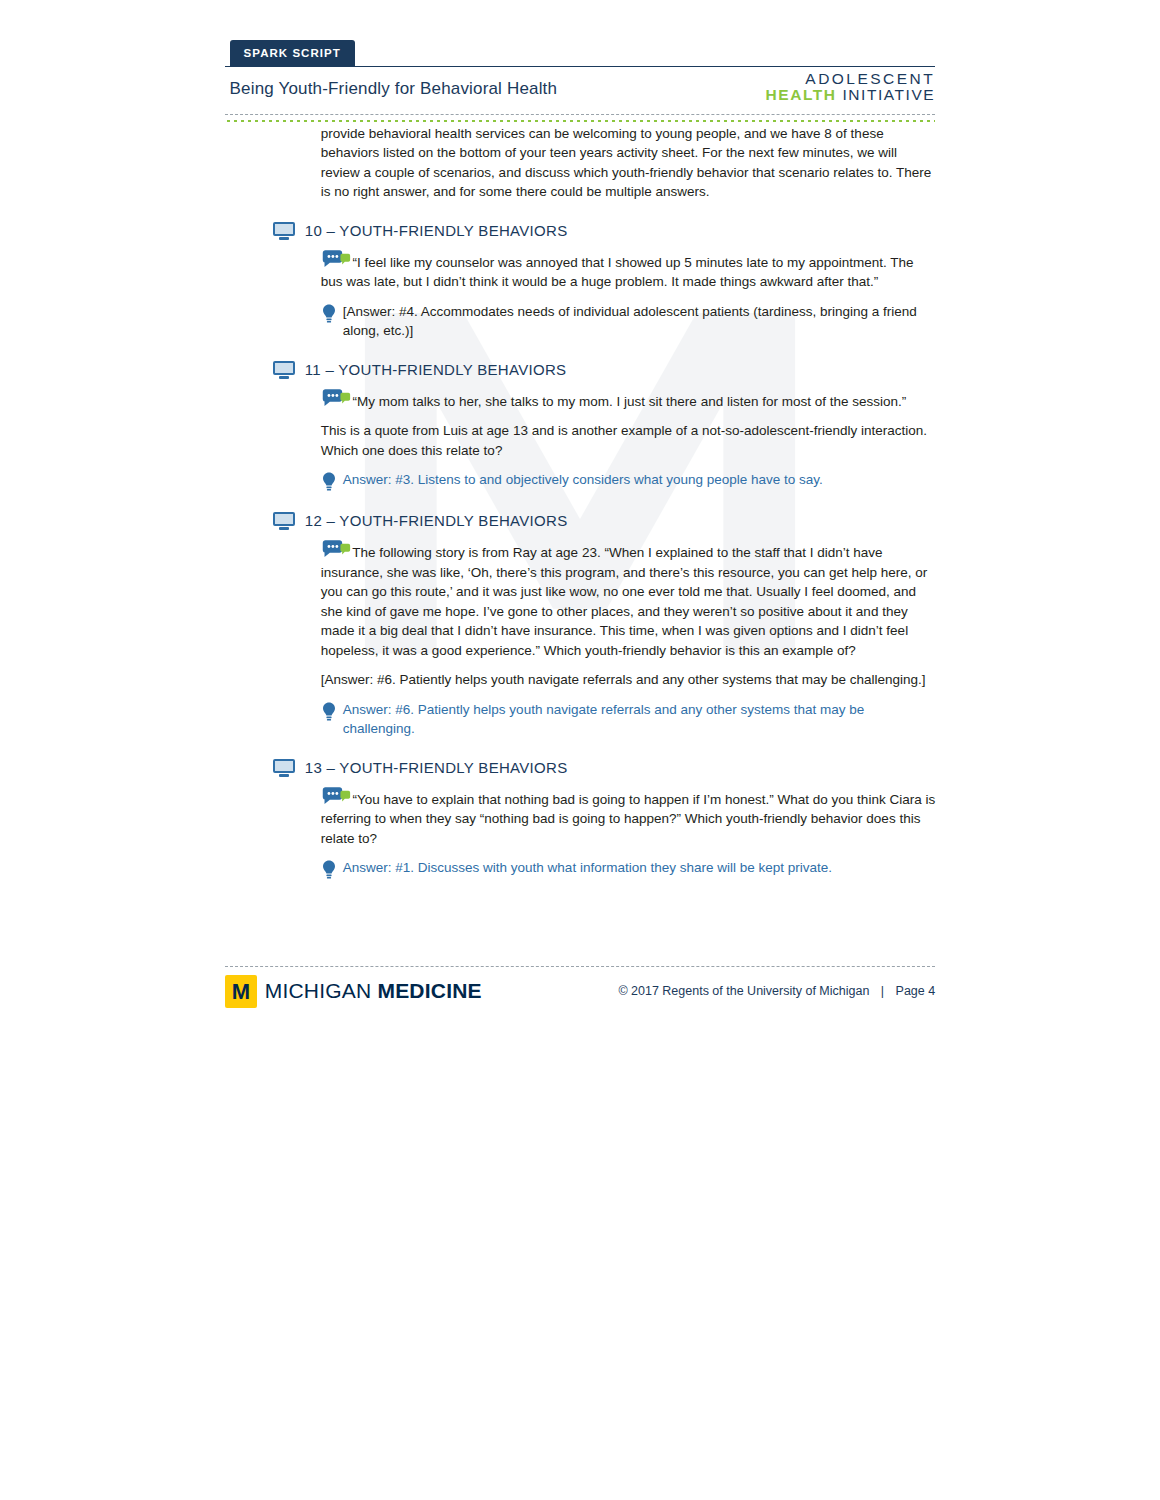SPARK SCRIPT
Being Youth-Friendly for Behavioral Health
ADOLESCENT
HEALTH INITIATIVE
provide behavioral health services can be welcoming to young people, and we have 8 of these behaviors listed on the bottom of your teen years activity sheet. For the next few minutes, we will review a couple of scenarios, and discuss which youth-friendly behavior that scenario relates to. There is no right answer, and for some there could be multiple answers.
10 – Youth-Friendly Behaviors
“I feel like my counselor was annoyed that I showed up 5 minutes late to my appointment. The bus was late, but I didn’t think it would be a huge problem. It made things awkward after that.”
[Answer: #4. Accommodates needs of individual adolescent patients (tardiness, bringing a friend along, etc.)]
11 – Youth-Friendly Behaviors
“My mom talks to her, she talks to my mom. I just sit there and listen for most of the session.”
This is a quote from Luis at age 13 and is another example of a not-so-adolescent-friendly interaction. Which one does this relate to?
Answer: #3. Listens to and objectively considers what young people have to say.
12 – Youth-Friendly Behaviors
The following story is from Ray at age 23. “When I explained to the staff that I didn’t have insurance, she was like, ‘Oh, there’s this program, and there’s this resource, you can get help here, or you can go this route,’ and it was just like wow, no one ever told me that. Usually I feel doomed, and she kind of gave me hope. I’ve gone to other places, and they weren’t so positive about it and they made it a big deal that I didn’t have insurance. This time, when I was given options and I didn’t feel hopeless, it was a good experience.” Which youth-friendly behavior is this an example of?
[Answer: #6. Patiently helps youth navigate referrals and any other systems that may be challenging.]
Answer: #6. Patiently helps youth navigate referrals and any other systems that may be challenging.
13 – Youth-Friendly Behaviors
“You have to explain that nothing bad is going to happen if I’m honest.” What do you think Ciara is referring to when they say “nothing bad is going to happen?” Which youth-friendly behavior does this relate to?
Answer: #1. Discusses with youth what information they share will be kept private.
M MICHIGAN MEDICINE
© 2017 Regents of the University of Michigan | Page 4